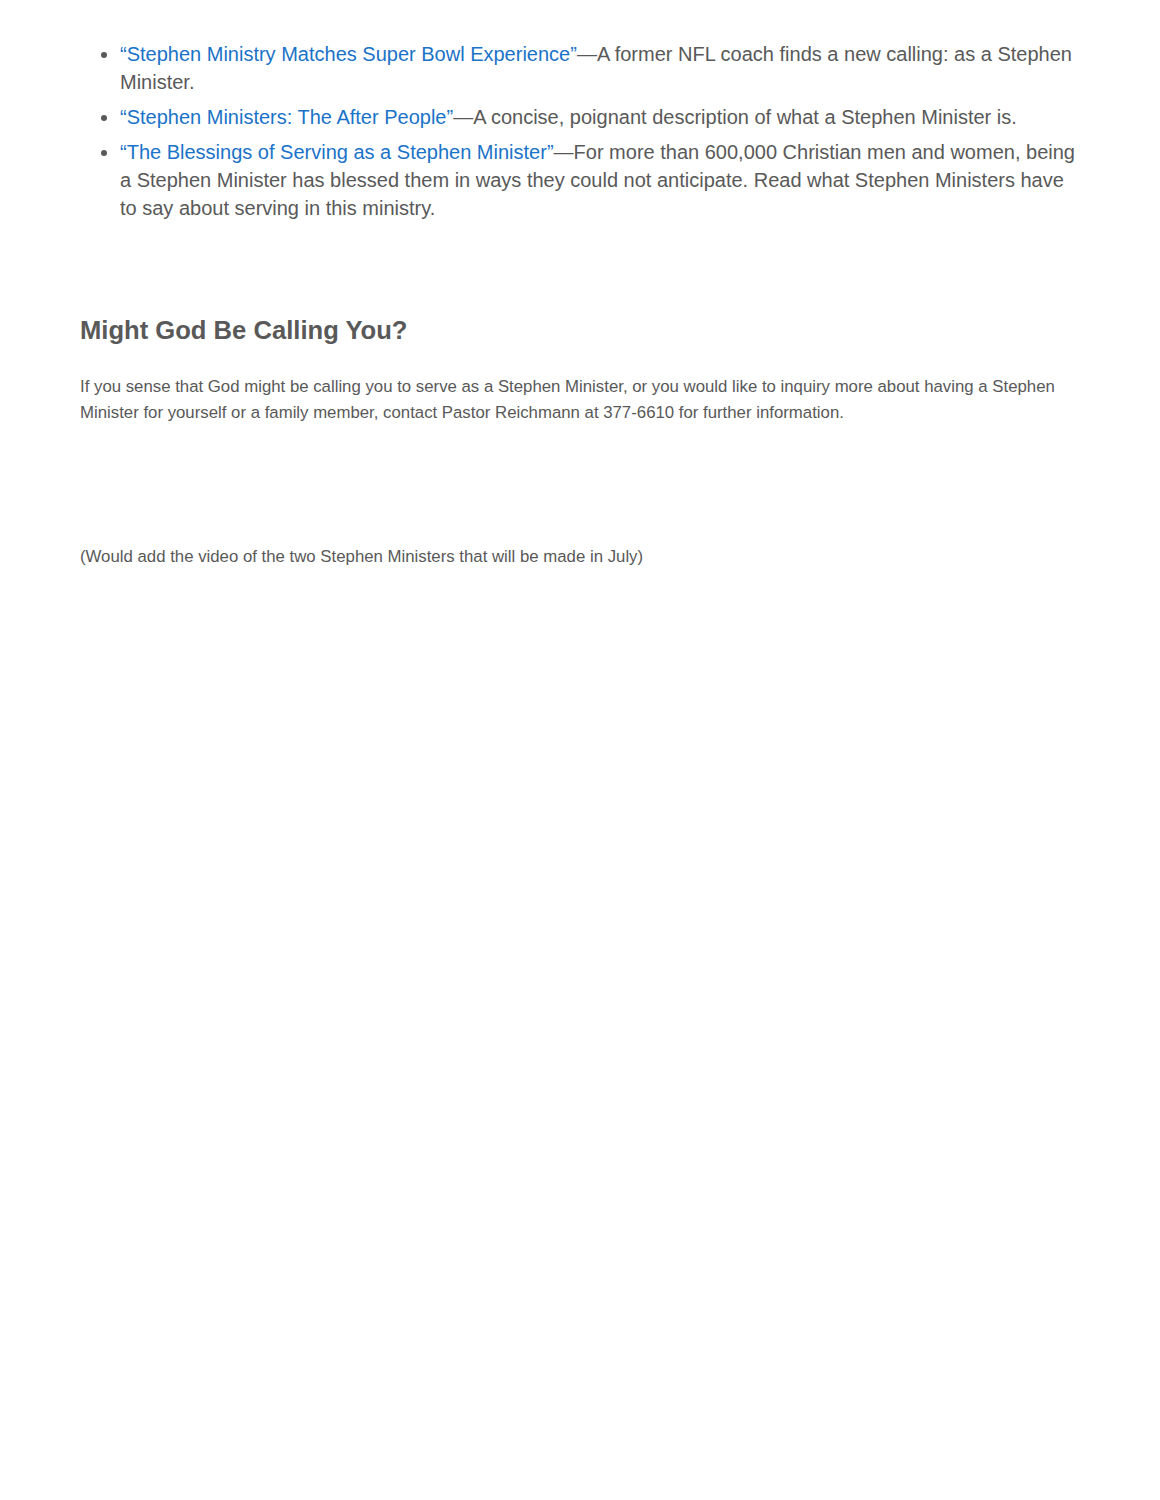“Stephen Ministry Matches Super Bowl Experience”—A former NFL coach finds a new calling: as a Stephen Minister.
“Stephen Ministers: The After People”—A concise, poignant description of what a Stephen Minister is.
“The Blessings of Serving as a Stephen Minister”—For more than 600,000 Christian men and women, being a Stephen Minister has blessed them in ways they could not anticipate. Read what Stephen Ministers have to say about serving in this ministry.
Might God Be Calling You?
If you sense that God might be calling you to serve as a Stephen Minister, or you would like to inquiry more about having a Stephen Minister for yourself or a family member, contact Pastor Reichmann at 377-6610 for further information.
(Would add the video of the two Stephen Ministers that will be made in July)